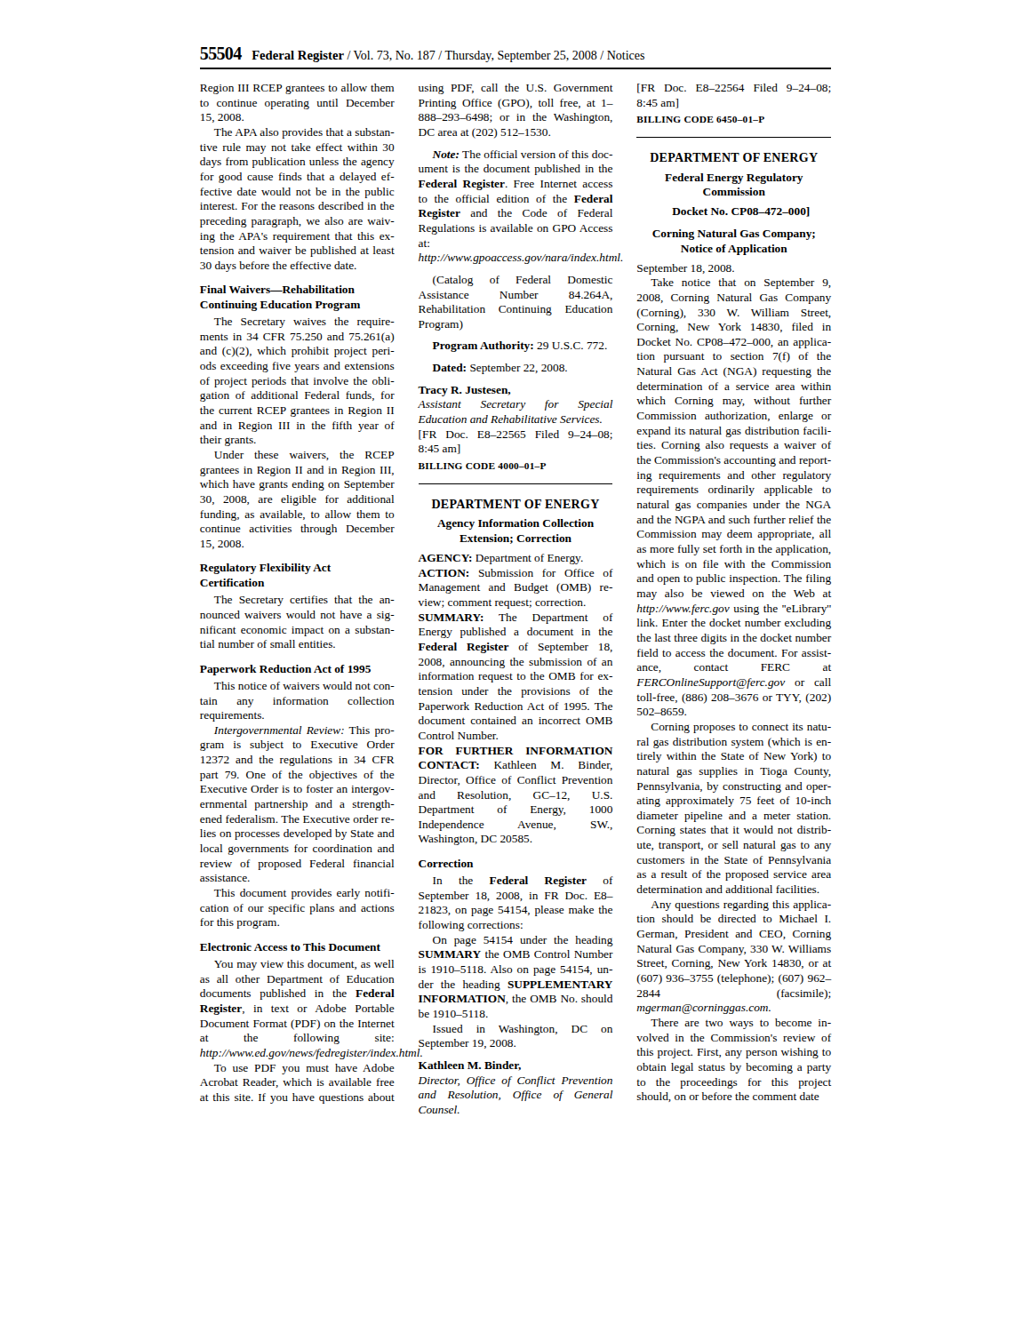55504 Federal Register / Vol. 73, No. 187 / Thursday, September 25, 2008 / Notices
Region III RCEP grantees to allow them to continue operating until December 15, 2008.
The APA also provides that a substantive rule may not take effect within 30 days from publication unless the agency for good cause finds that a delayed effective date would not be in the public interest. For the reasons described in the preceding paragraph, we also are waiving the APA's requirement that this extension and waiver be published at least 30 days before the effective date.
Final Waivers—Rehabilitation Continuing Education Program
The Secretary waives the requirements in 34 CFR 75.250 and 75.261(a) and (c)(2), which prohibit project periods exceeding five years and extensions of project periods that involve the obligation of additional Federal funds, for the current RCEP grantees in Region II and in Region III in the fifth year of their grants.
Under these waivers, the RCEP grantees in Region II and in Region III, which have grants ending on September 30, 2008, are eligible for additional funding, as available, to allow them to continue activities through December 15, 2008.
Regulatory Flexibility Act Certification
The Secretary certifies that the announced waivers would not have a significant economic impact on a substantial number of small entities.
Paperwork Reduction Act of 1995
This notice of waivers would not contain any information collection requirements.
Intergovernmental Review: This program is subject to Executive Order 12372 and the regulations in 34 CFR part 79. One of the objectives of the Executive Order is to foster an intergovernmental partnership and a strengthened federalism. The Executive order relies on processes developed by State and local governments for coordination and review of proposed Federal financial assistance.
This document provides early notification of our specific plans and actions for this program.
Electronic Access to This Document
You may view this document, as well as all other Department of Education documents published in the Federal Register, in text or Adobe Portable Document Format (PDF) on the Internet at the following site: http://www.ed.gov/news/fedregister/index.html.
To use PDF you must have Adobe Acrobat Reader, which is available free at this site. If you have questions about using PDF, call the U.S. Government Printing Office (GPO), toll free, at 1–888–293–6498; or in the Washington, DC area at (202) 512–1530.
Note: The official version of this document is the document published in the Federal Register. Free Internet access to the official edition of the Federal Register and the Code of Federal Regulations is available on GPO Access at: http://www.gpoaccess.gov/nara/index.html.
(Catalog of Federal Domestic Assistance Number 84.264A, Rehabilitation Continuing Education Program)
Program Authority: 29 U.S.C. 772.
Dated: September 22, 2008.
Tracy R. Justesen,
Assistant Secretary for Special Education and Rehabilitative Services.
[FR Doc. E8–22565 Filed 9–24–08; 8:45 am]
BILLING CODE 4000–01–P
DEPARTMENT OF ENERGY
Agency Information Collection Extension; Correction
AGENCY: Department of Energy.
ACTION: Submission for Office of Management and Budget (OMB) review; comment request; correction.
SUMMARY: The Department of Energy published a document in the Federal Register of September 18, 2008, announcing the submission of an information request to the OMB for extension under the provisions of the Paperwork Reduction Act of 1995. The document contained an incorrect OMB Control Number.
FOR FURTHER INFORMATION CONTACT: Kathleen M. Binder, Director, Office of Conflict Prevention and Resolution, GC–12, U.S. Department of Energy, 1000 Independence Avenue, SW., Washington, DC 20585.
Correction
In the Federal Register of September 18, 2008, in FR Doc. E8–21823, on page 54154, please make the following corrections:
On page 54154 under the heading SUMMARY the OMB Control Number is 1910–5118. Also on page 54154, under the heading SUPPLEMENTARY INFORMATION, the OMB No. should be 1910–5118.
Issued in Washington, DC on September 19, 2008.
Kathleen M. Binder,
Director, Office of Conflict Prevention and Resolution, Office of General Counsel.
[FR Doc. E8–22564 Filed 9–24–08; 8:45 am]
BILLING CODE 6450–01–P
DEPARTMENT OF ENERGY
Federal Energy Regulatory Commission
Docket No. CP08–472–000]
Corning Natural Gas Company; Notice of Application
September 18, 2008.
Take notice that on September 9, 2008, Corning Natural Gas Company (Corning), 330 W. William Street, Corning, New York 14830, filed in Docket No. CP08–472–000, an application pursuant to section 7(f) of the Natural Gas Act (NGA) requesting the determination of a service area within which Corning may, without further Commission authorization, enlarge or expand its natural gas distribution facilities. Corning also requests a waiver of the Commission's accounting and reporting requirements and other regulatory requirements ordinarily applicable to natural gas companies under the NGA and the NGPA and such further relief the Commission may deem appropriate, all as more fully set forth in the application, which is on file with the Commission and open to public inspection. The filing may also be viewed on the Web at http://www.ferc.gov using the ''eLibrary'' link. Enter the docket number excluding the last three digits in the docket number field to access the document. For assistance, contact FERC at FERCOnlineSupport@ferc.gov or call toll-free, (886) 208–3676 or TYY, (202) 502–8659.
Corning proposes to connect its natural gas distribution system (which is entirely within the State of New York) to natural gas supplies in Tioga County, Pennsylvania, by constructing and operating approximately 75 feet of 10-inch diameter pipeline and a meter station. Corning states that it would not distribute, transport, or sell natural gas to any customers in the State of Pennsylvania as a result of the proposed service area determination and additional facilities.
Any questions regarding this application should be directed to Michael I. German, President and CEO, Corning Natural Gas Company, 330 W. Williams Street, Corning, New York 14830, or at (607) 936–3755 (telephone); (607) 962–2844 (facsimile); mgerman@corninggas.com.
There are two ways to become involved in the Commission's review of this project. First, any person wishing to obtain legal status by becoming a party to the proceedings for this project should, on or before the comment date